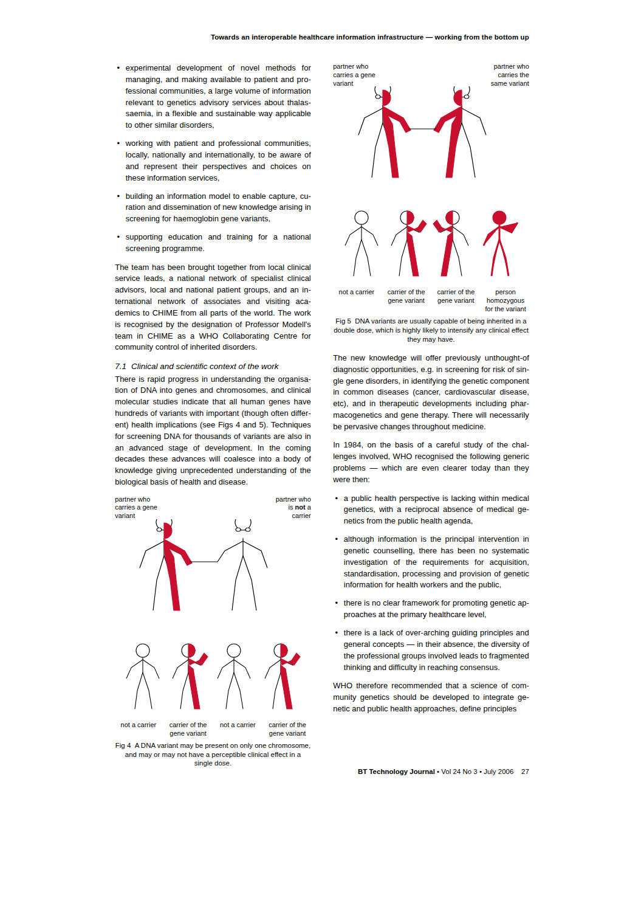Towards an interoperable healthcare information infrastructure — working from the bottom up
experimental development of novel methods for managing, and making available to patient and professional communities, a large volume of information relevant to genetics advisory services about thalassaemia, in a flexible and sustainable way applicable to other similar disorders,
working with patient and professional communities, locally, nationally and internationally, to be aware of and represent their perspectives and choices on these information services,
building an information model to enable capture, curation and dissemination of new knowledge arising in screening for haemoglobin gene variants,
supporting education and training for a national screening programme.
The team has been brought together from local clinical service leads, a national network of specialist clinical advisors, local and national patient groups, and an international network of associates and visiting academics to CHIME from all parts of the world. The work is recognised by the designation of Professor Modell's team in CHIME as a WHO Collaborating Centre for community control of inherited disorders.
7.1 Clinical and scientific context of the work
There is rapid progress in understanding the organisation of DNA into genes and chromosomes, and clinical molecular studies indicate that all human genes have hundreds of variants with important (though often different) health implications (see Figs 4 and 5). Techniques for screening DNA for thousands of variants are also in an advanced stage of development. In the coming decades these advances will coalesce into a body of knowledge giving unprecedented under­standing of the biological basis of health and disease.
partner who
carries a gene
variant
partner who
is not a
carrier
not a carrier
carrier of the
gene variant
not a carrier
carrier of the
gene variant
Fig 4 A DNA variant may be present on only one chromosome, and may or may not have a perceptible clinical effect in a single dose.
partner who
carries a gene
variant
partner who
carries the
same variant
not a carrier
carrier of the
gene variant
carrier of the
gene variant
person
homozygous
for the variant
Fig 5 DNA variants are usually capable of being inherited in a double dose, which is highly likely to intensify any clinical effect they may have.
The new knowledge will offer previously unthought-of diagnostic opportunities, e.g. in screening for risk of single gene disorders, in identifying the genetic component in common diseases (cancer, cardio­vascular disease, etc), and in therapeutic developments including pharmacogenetics and gene therapy. There will necessarily be pervasive changes throughout medicine.
In 1984, on the basis of a careful study of the challenges involved, WHO recognised the following generic problems — which are even clearer today than they were then:
a public health perspective is lacking within medical genetics, with a reciprocal absence of medical genetics from the public health agenda,
although information is the principal intervention in genetic counselling, there has been no systematic investigation of the requirements for acquisition, standardisation, processing and provision of genetic information for health workers and the public,
there is no clear framework for promoting genetic approaches at the primary healthcare level,
there is a lack of over-arching guiding principles and general concepts — in their absence, the diversity of the professional groups involved leads to fragmented thinking and difficulty in reaching consensus.
WHO therefore recommended that a science of community genetics should be developed to integrate genetic and public health approaches, define principles
BT Technology Journal • Vol 24 No 3 • July 200627